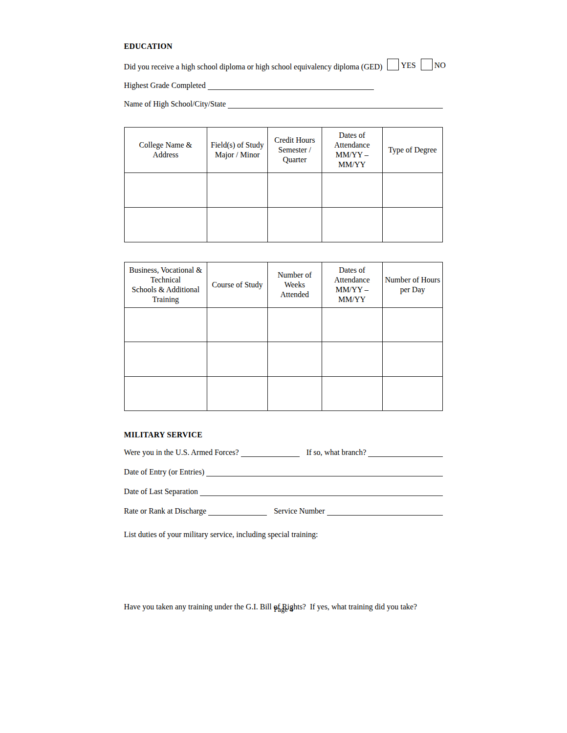EDUCATION
Did you receive a high school diploma or high school equivalency diploma (GED) YES NO
Highest Grade Completed
Name of High School/City/State
| College Name & Address | Field(s) of Study Major / Minor | Credit Hours Semester / Quarter | Dates of Attendance MM/YY – MM/YY | Type of Degree |
| --- | --- | --- | --- | --- |
| Business, Vocational & Technical Schools & Additional Training | Course of Study | Number of Weeks Attended | Dates of Attendance MM/YY – MM/YY | Number of Hours per Day |
| --- | --- | --- | --- | --- |
MILITARY SERVICE
Were you in the U.S. Armed Forces? If so, what branch?
Date of Entry (or Entries)
Date of Last Separation
Rate or Rank at Discharge Service Number
List duties of your military service, including special training:
Have you taken any training under the G.I. Bill of Rights? If yes, what training did you take?
Page 4